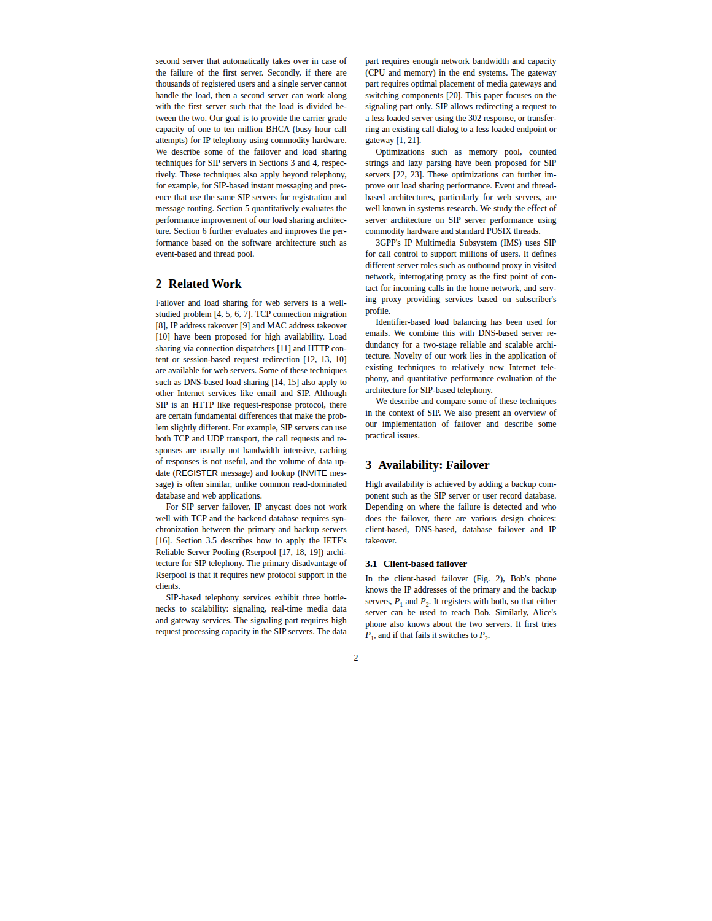second server that automatically takes over in case of the failure of the first server. Secondly, if there are thousands of registered users and a single server cannot handle the load, then a second server can work along with the first server such that the load is divided between the two. Our goal is to provide the carrier grade capacity of one to ten million BHCA (busy hour call attempts) for IP telephony using commodity hardware. We describe some of the failover and load sharing techniques for SIP servers in Sections 3 and 4, respectively. These techniques also apply beyond telephony, for example, for SIP-based instant messaging and presence that use the same SIP servers for registration and message routing. Section 5 quantitatively evaluates the performance improvement of our load sharing architecture. Section 6 further evaluates and improves the performance based on the software architecture such as event-based and thread pool.
2 Related Work
Failover and load sharing for web servers is a well-studied problem [4, 5, 6, 7]. TCP connection migration [8], IP address takeover [9] and MAC address takeover [10] have been proposed for high availability. Load sharing via connection dispatchers [11] and HTTP content or session-based request redirection [12, 13, 10] are available for web servers. Some of these techniques such as DNS-based load sharing [14, 15] also apply to other Internet services like email and SIP. Although SIP is an HTTP like request-response protocol, there are certain fundamental differences that make the problem slightly different. For example, SIP servers can use both TCP and UDP transport, the call requests and responses are usually not bandwidth intensive, caching of responses is not useful, and the volume of data update (REGISTER message) and lookup (INVITE message) is often similar, unlike common read-dominated database and web applications.
For SIP server failover, IP anycast does not work well with TCP and the backend database requires synchronization between the primary and backup servers [16]. Section 3.5 describes how to apply the IETF's Reliable Server Pooling (Rserpool [17, 18, 19]) architecture for SIP telephony. The primary disadvantage of Rserpool is that it requires new protocol support in the clients.
SIP-based telephony services exhibit three bottlenecks to scalability: signaling, real-time media data and gateway services. The signaling part requires high request processing capacity in the SIP servers. The data part requires enough network bandwidth and capacity (CPU and memory) in the end systems. The gateway part requires optimal placement of media gateways and switching components [20]. This paper focuses on the signaling part only. SIP allows redirecting a request to a less loaded server using the 302 response, or transferring an existing call dialog to a less loaded endpoint or gateway [1, 21].
Optimizations such as memory pool, counted strings and lazy parsing have been proposed for SIP servers [22, 23]. These optimizations can further improve our load sharing performance. Event and thread-based architectures, particularly for web servers, are well known in systems research. We study the effect of server architecture on SIP server performance using commodity hardware and standard POSIX threads.
3GPP's IP Multimedia Subsystem (IMS) uses SIP for call control to support millions of users. It defines different server roles such as outbound proxy in visited network, interrogating proxy as the first point of contact for incoming calls in the home network, and serving proxy providing services based on subscriber's profile.
Identifier-based load balancing has been used for emails. We combine this with DNS-based server redundancy for a two-stage reliable and scalable architecture. Novelty of our work lies in the application of existing techniques to relatively new Internet telephony, and quantitative performance evaluation of the architecture for SIP-based telephony.
We describe and compare some of these techniques in the context of SIP. We also present an overview of our implementation of failover and describe some practical issues.
3 Availability: Failover
High availability is achieved by adding a backup component such as the SIP server or user record database. Depending on where the failure is detected and who does the failover, there are various design choices: client-based, DNS-based, database failover and IP takeover.
3.1 Client-based failover
In the client-based failover (Fig. 2), Bob's phone knows the IP addresses of the primary and the backup servers, P1 and P2. It registers with both, so that either server can be used to reach Bob. Similarly, Alice's phone also knows about the two servers. It first tries P1, and if that fails it switches to P2.
2